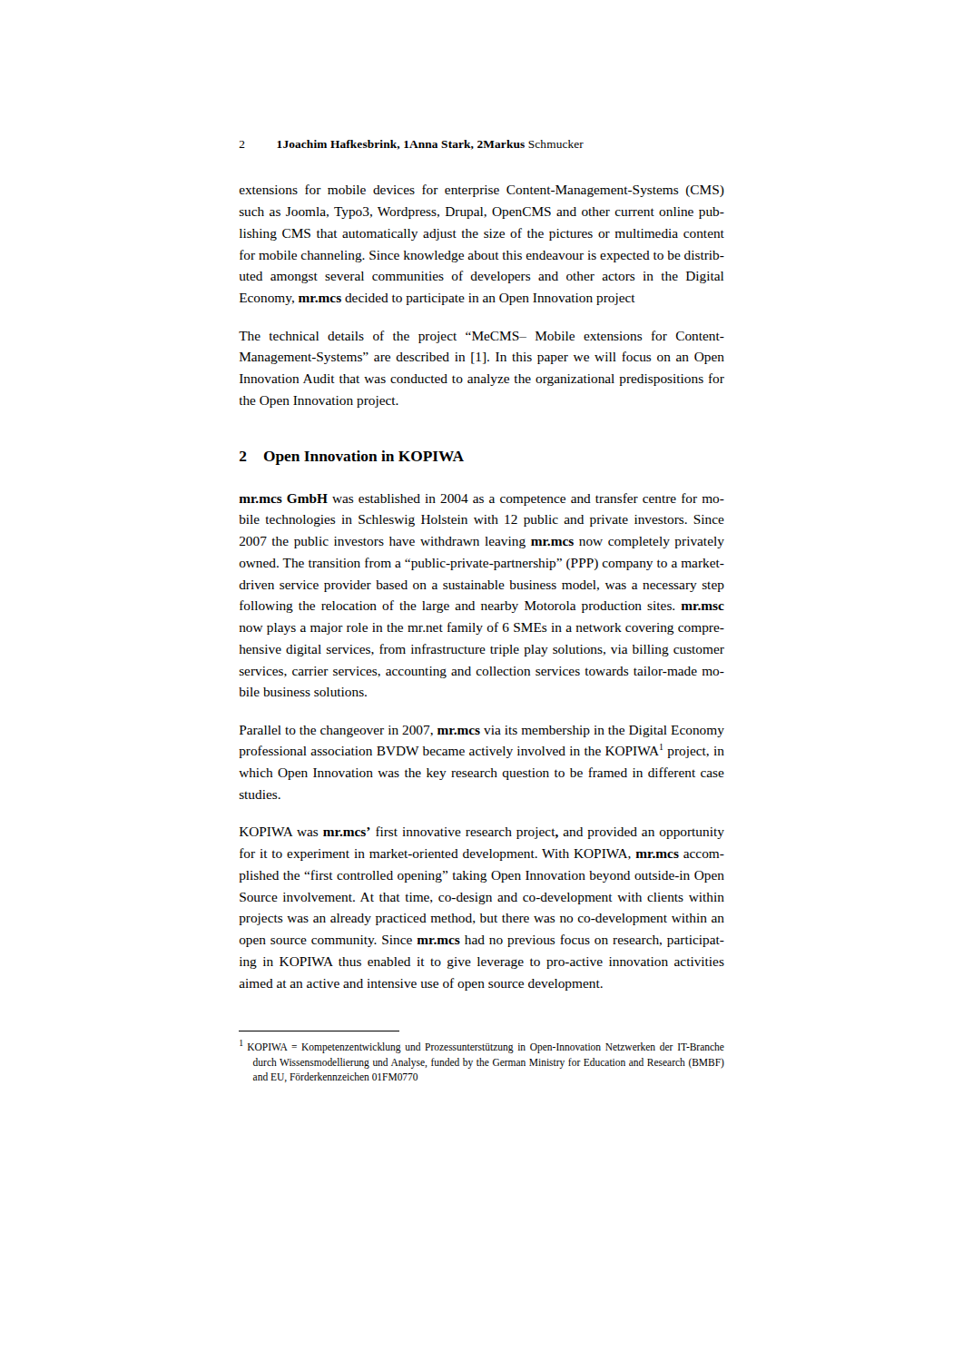21Joachim Hafkesbrink, 1Anna Stark, 2Markus Schmucker
extensions for mobile devices for enterprise Content-Management-Systems (CMS) such as Joomla, Typo3, Wordpress, Drupal, OpenCMS and other current online publishing CMS that automatically adjust the size of the pictures or multimedia content for mobile channeling. Since knowledge about this endeavour is expected to be distributed amongst several communities of developers and other actors in the Digital Economy, mr.mcs decided to participate in an Open Innovation project
The technical details of the project “MeCMS– Mobile extensions for Content-Management-Systems” are described in [1]. In this paper we will focus on an Open Innovation Audit that was conducted to analyze the organizational predispositions for the Open Innovation project.
2 Open Innovation in KOPIWA
mr.mcs GmbH was established in 2004 as a competence and transfer centre for mobile technologies in Schleswig Holstein with 12 public and private investors. Since 2007 the public investors have withdrawn leaving mr.mcs now completely privately owned. The transition from a “public-private-partnership” (PPP) company to a market-driven service provider based on a sustainable business model, was a necessary step following the relocation of the large and nearby Motorola production sites. mr.msc now plays a major role in the mr.net family of 6 SMEs in a network covering comprehensive digital services, from infrastructure triple play solutions, via billing customer services, carrier services, accounting and collection services towards tailor-made mobile business solutions.
Parallel to the changeover in 2007, mr.mcs via its membership in the Digital Economy professional association BVDW became actively involved in the KOPIWA1 project, in which Open Innovation was the key research question to be framed in different case studies.
KOPIWA was mr.mcs’ first innovative research project, and provided an opportunity for it to experiment in market-oriented development. With KOPIWA, mr.mcs accomplished the “first controlled opening” taking Open Innovation beyond outside-in Open Source involvement. At that time, co-design and co-development with clients within projects was an already practiced method, but there was no co-development within an open source community. Since mr.mcs had no previous focus on research, participating in KOPIWA thus enabled it to give leverage to pro-active innovation activities aimed at an active and intensive use of open source development.
1 KOPIWA = Kompetenzentwicklung und Prozessunterstützung in Open-Innovation Netzwerken der IT-Branche durch Wissensmodellierung und Analyse, funded by the German Ministry for Education and Research (BMBF) and EU, Förderkennzeichen 01FM0770